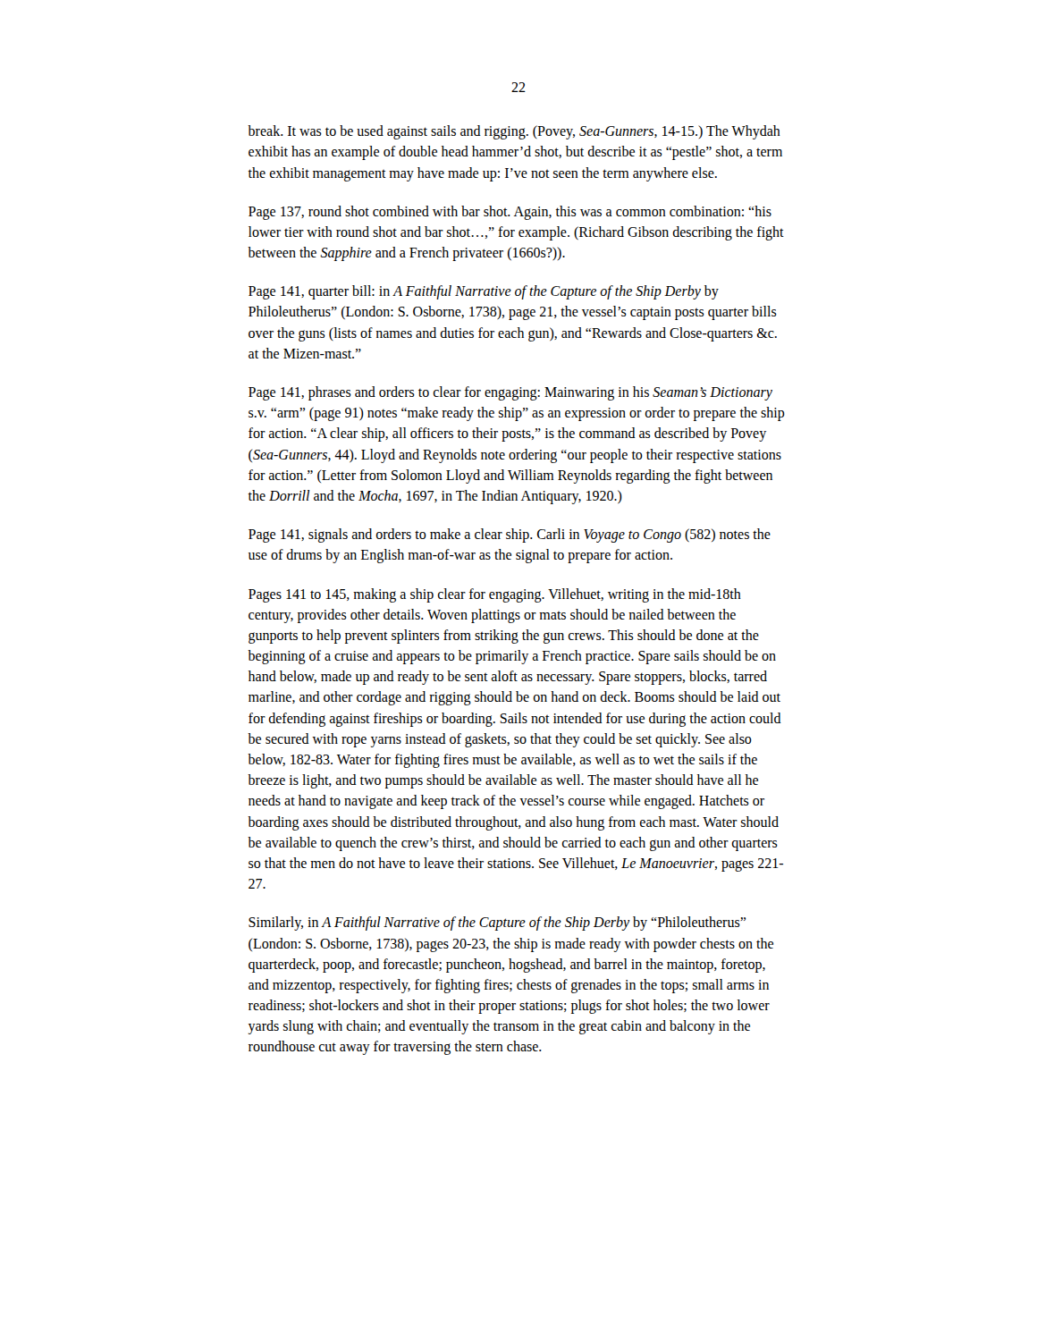22
break. It was to be used against sails and rigging. (Povey, Sea-Gunners, 14-15.) The Whydah exhibit has an example of double head hammer’d shot, but describe it as “pestle” shot, a term the exhibit management may have made up: I’ve not seen the term anywhere else.
Page 137, round shot combined with bar shot. Again, this was a common combination: “his lower tier with round shot and bar shot…,” for example. (Richard Gibson describing the fight between the Sapphire and a French privateer (1660s?)).
Page 141, quarter bill: in A Faithful Narrative of the Capture of the Ship Derby by Philoleutherus” (London: S. Osborne, 1738), page 21, the vessel’s captain posts quarter bills over the guns (lists of names and duties for each gun), and “Rewards and Close-quarters &c. at the Mizen-mast.”
Page 141, phrases and orders to clear for engaging: Mainwaring in his Seaman’s Dictionary s.v. “arm” (page 91) notes “make ready the ship” as an expression or order to prepare the ship for action. “A clear ship, all officers to their posts,” is the command as described by Povey (Sea-Gunners, 44). Lloyd and Reynolds note ordering “our people to their respective stations for action.” (Letter from Solomon Lloyd and William Reynolds regarding the fight between the Dorrill and the Mocha, 1697, in The Indian Antiquary, 1920.)
Page 141, signals and orders to make a clear ship. Carli in Voyage to Congo (582) notes the use of drums by an English man-of-war as the signal to prepare for action.
Pages 141 to 145, making a ship clear for engaging. Villehuet, writing in the mid-18th century, provides other details. Woven plattings or mats should be nailed between the gunports to help prevent splinters from striking the gun crews. This should be done at the beginning of a cruise and appears to be primarily a French practice. Spare sails should be on hand below, made up and ready to be sent aloft as necessary. Spare stoppers, blocks, tarred marline, and other cordage and rigging should be on hand on deck. Booms should be laid out for defending against fireships or boarding. Sails not intended for use during the action could be secured with rope yarns instead of gaskets, so that they could be set quickly. See also below, 182-83. Water for fighting fires must be available, as well as to wet the sails if the breeze is light, and two pumps should be available as well. The master should have all he needs at hand to navigate and keep track of the vessel’s course while engaged. Hatchets or boarding axes should be distributed throughout, and also hung from each mast. Water should be available to quench the crew’s thirst, and should be carried to each gun and other quarters so that the men do not have to leave their stations. See Villehuet, Le Manoeuvrier, pages 221-27.
Similarly, in A Faithful Narrative of the Capture of the Ship Derby by “Philoleutherus” (London: S. Osborne, 1738), pages 20-23, the ship is made ready with powder chests on the quarterdeck, poop, and forecastle; puncheon, hogshead, and barrel in the maintop, foretop, and mizzentop, respectively, for fighting fires; chests of grenades in the tops; small arms in readiness; shot-lockers and shot in their proper stations; plugs for shot holes; the two lower yards slung with chain; and eventually the transom in the great cabin and balcony in the roundhouse cut away for traversing the stern chase.